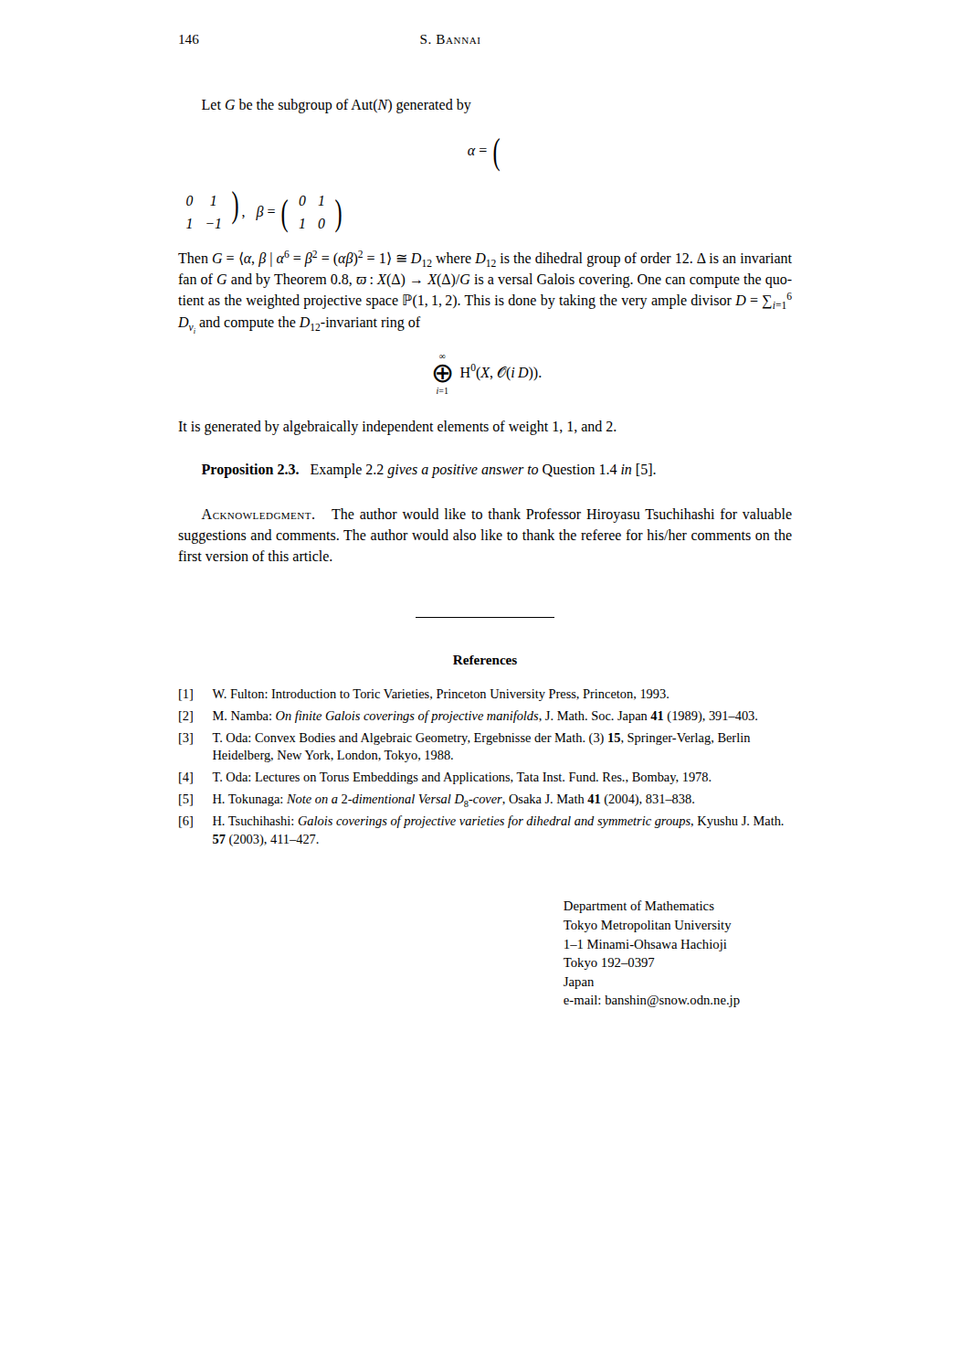146 S. Bannai
Let G be the subgroup of Aut(N) generated by
α = (
| 0 | 1 |
| 1 | −1 |
), β = (
| 0 | 1 |
| 1 | 0 |
)
Then G = ⟨α, β | α6 = β2 = (αβ)2 = 1⟩ ≅ D12 where D12 is the dihedral group of order 12. Δ is an invariant fan of G and by Theorem 0.8, ϖ : X(Δ) → X(Δ)/G is a versal Galois covering. One can compute the quotient as the weighted projective space ℙ(1, 1, 2). This is done by taking the very ample divisor D = ∑i=16 Dvi and compute the D12-invariant ring of
∞ ⊕ i=1 H0(X, 𝒪(i D)).
It is generated by algebraically independent elements of weight 1, 1, and 2.
Proposition 2.3. Example 2.2 gives a positive answer to Question 1.4 in [5].
Acknowledgment. The author would like to thank Professor Hiroyasu Tsuchihashi for valuable suggestions and comments. The author would also like to thank the referee for his/her comments on the first version of this article.
References
[1] W. Fulton: Introduction to Toric Varieties, Princeton University Press, Princeton, 1993.
[2] M. Namba: On finite Galois coverings of projective manifolds, J. Math. Soc. Japan 41 (1989), 391–403.
[3] T. Oda: Convex Bodies and Algebraic Geometry, Ergebnisse der Math. (3) 15, Springer-Verlag, Berlin Heidelberg, New York, London, Tokyo, 1988.
[4] T. Oda: Lectures on Torus Embeddings and Applications, Tata Inst. Fund. Res., Bombay, 1978.
[5] H. Tokunaga: Note on a 2-dimentional Versal D8-cover, Osaka J. Math 41 (2004), 831–838.
[6] H. Tsuchihashi: Galois coverings of projective varieties for dihedral and symmetric groups, Kyushu J. Math. 57 (2003), 411–427.
Department of Mathematics
Tokyo Metropolitan University
1–1 Minami-Ohsawa Hachioji
Tokyo 192–0397
Japan
e-mail: banshin@snow.odn.ne.jp